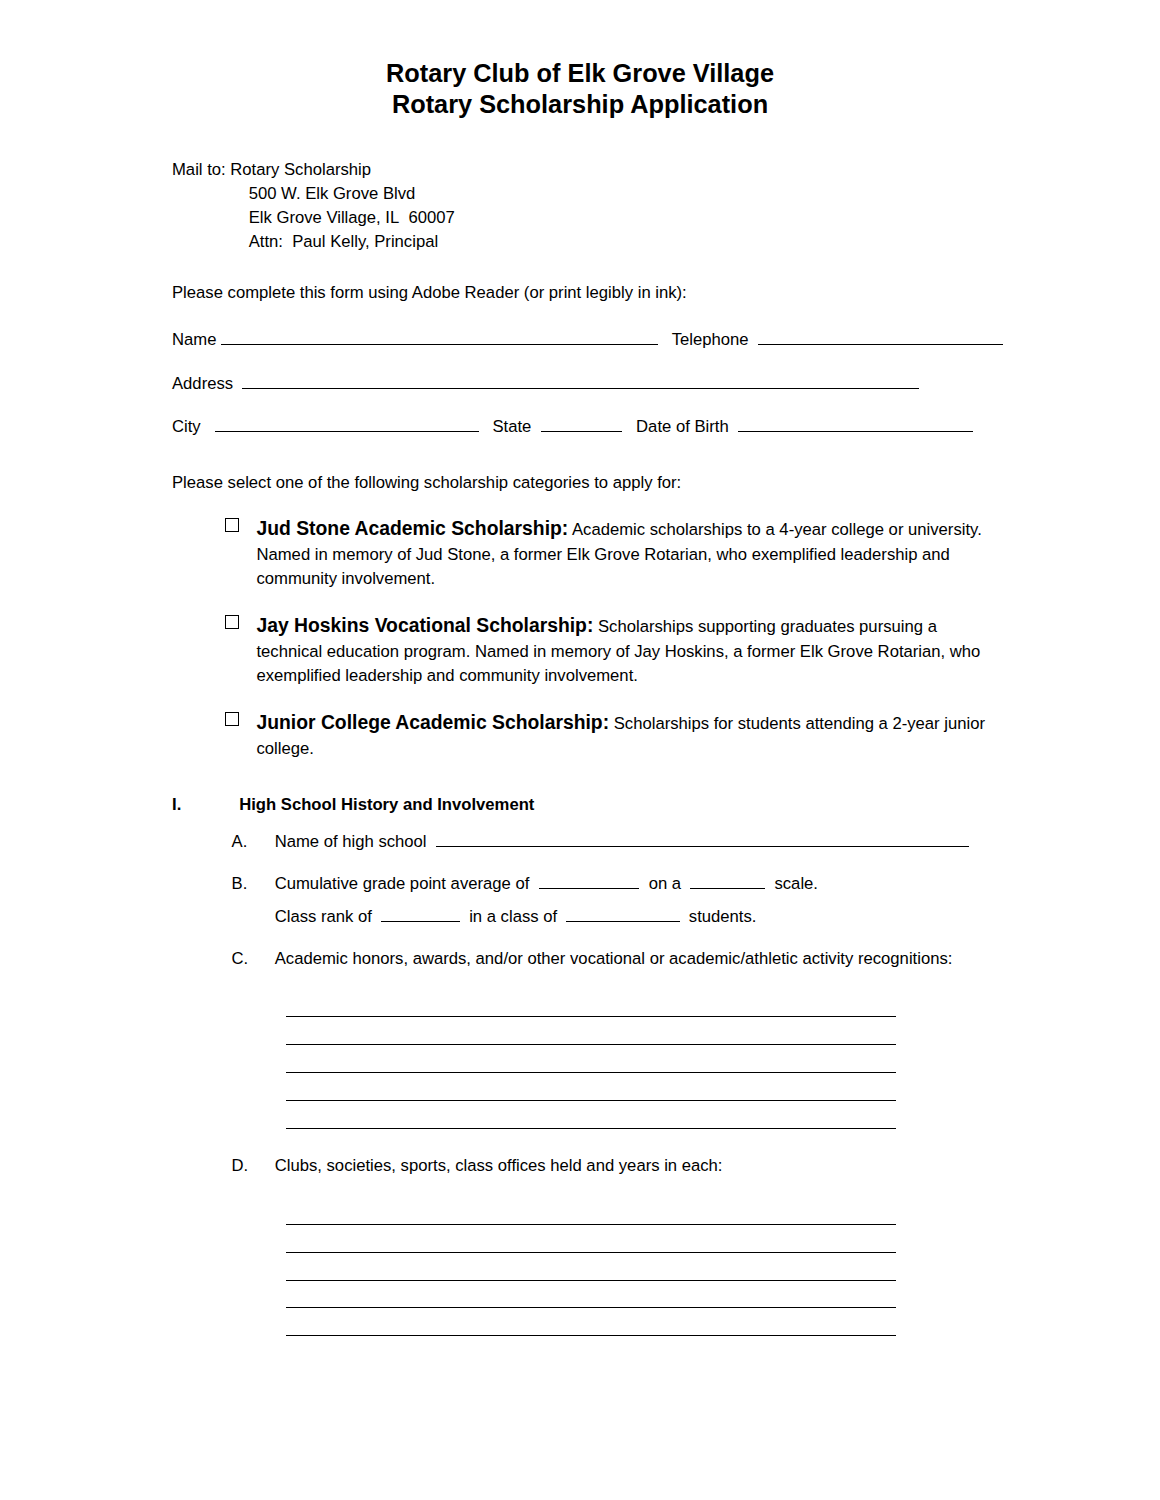Rotary Club of Elk Grove Village
Rotary Scholarship Application
Mail to: Rotary Scholarship
500 W. Elk Grove Blvd Elk Grove Village, IL 60007 Attn: Paul Kelly, Principal
Please complete this form using Adobe Reader (or print legibly in ink):
Name Telephone
Address
City State Date of Birth
Please select one of the following scholarship categories to apply for:
Jud Stone Academic Scholarship: Academic scholarships to a 4-year college or university. Named in memory of Jud Stone, a former Elk Grove Rotarian, who exemplified leadership and community involvement.
Jay Hoskins Vocational Scholarship: Scholarships supporting graduates pursuing a technical education program. Named in memory of Jay Hoskins, a former Elk Grove Rotarian, who exemplified leadership and community involvement.
Junior College Academic Scholarship: Scholarships for students attending a 2-year junior college.
I. High School History and Involvement
A. Name of high school
B. Cumulative grade point average of on a scale.
Class rank of in a class of students.
C. Academic honors, awards, and/or other vocational or academic/athletic activity recognitions:
D. Clubs, societies, sports, class offices held and years in each: